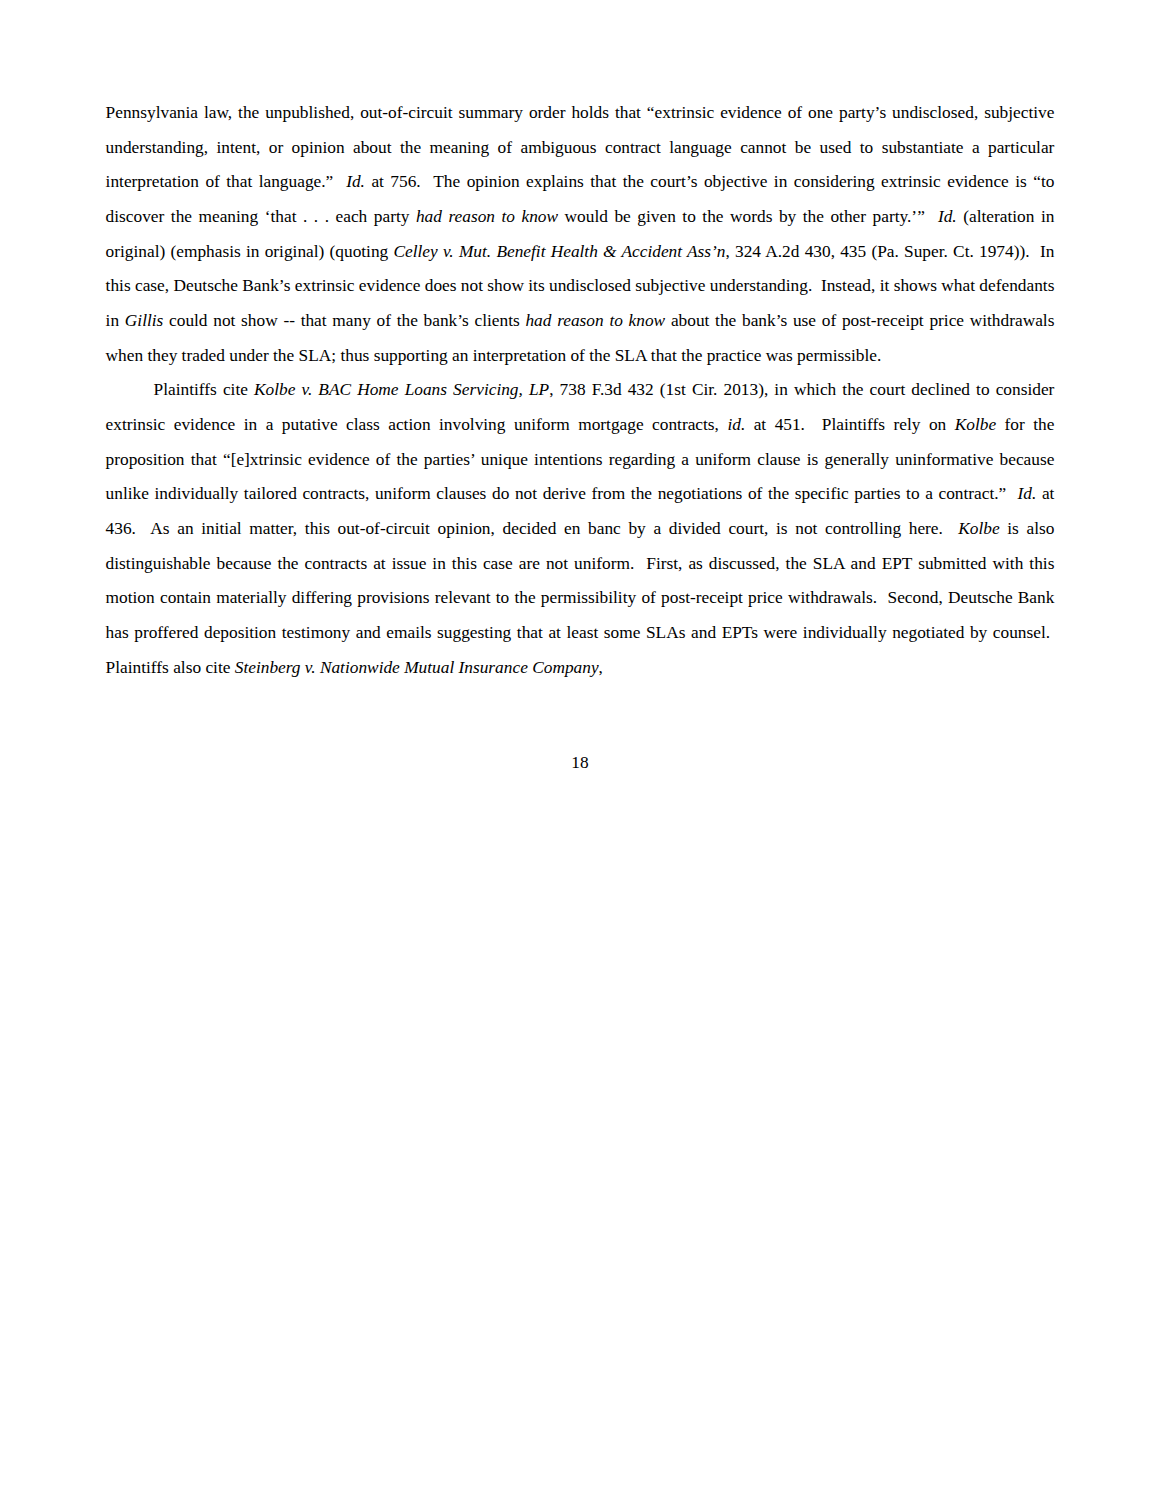Pennsylvania law, the unpublished, out-of-circuit summary order holds that “extrinsic evidence of one party’s undisclosed, subjective understanding, intent, or opinion about the meaning of ambiguous contract language cannot be used to substantiate a particular interpretation of that language.” Id. at 756. The opinion explains that the court’s objective in considering extrinsic evidence is “to discover the meaning ‘that . . . each party had reason to know would be given to the words by the other party.’” Id. (alteration in original) (emphasis in original) (quoting Celley v. Mut. Benefit Health & Accident Ass’n, 324 A.2d 430, 435 (Pa. Super. Ct. 1974)). In this case, Deutsche Bank’s extrinsic evidence does not show its undisclosed subjective understanding. Instead, it shows what defendants in Gillis could not show -- that many of the bank’s clients had reason to know about the bank’s use of post-receipt price withdrawals when they traded under the SLA; thus supporting an interpretation of the SLA that the practice was permissible.
Plaintiffs cite Kolbe v. BAC Home Loans Servicing, LP, 738 F.3d 432 (1st Cir. 2013), in which the court declined to consider extrinsic evidence in a putative class action involving uniform mortgage contracts, id. at 451. Plaintiffs rely on Kolbe for the proposition that “[e]xtrinsic evidence of the parties’ unique intentions regarding a uniform clause is generally uninformative because unlike individually tailored contracts, uniform clauses do not derive from the negotiations of the specific parties to a contract.” Id. at 436. As an initial matter, this out-of-circuit opinion, decided en banc by a divided court, is not controlling here. Kolbe is also distinguishable because the contracts at issue in this case are not uniform. First, as discussed, the SLA and EPT submitted with this motion contain materially differing provisions relevant to the permissibility of post-receipt price withdrawals. Second, Deutsche Bank has proffered deposition testimony and emails suggesting that at least some SLAs and EPTs were individually negotiated by counsel. Plaintiffs also cite Steinberg v. Nationwide Mutual Insurance Company,
18